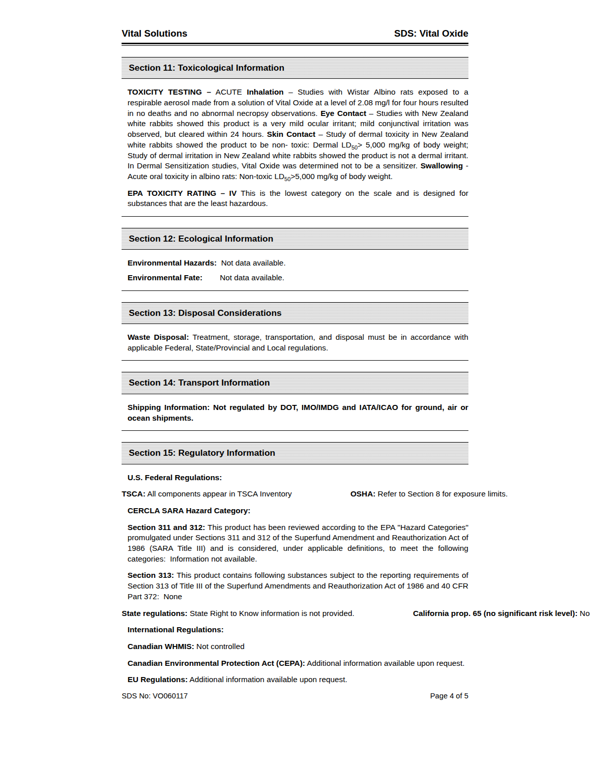Vital Solutions SDS: Vital Oxide
Section 11: Toxicological Information
TOXICITY TESTING – ACUTE Inhalation – Studies with Wistar Albino rats exposed to a respirable aerosol made from a solution of Vital Oxide at a level of 2.08 mg/l for four hours resulted in no deaths and no abnormal necropsy observations. Eye Contact – Studies with New Zealand white rabbits showed this product is a very mild ocular irritant; mild conjunctival irritation was observed, but cleared within 24 hours. Skin Contact – Study of dermal toxicity in New Zealand white rabbits showed the product to be non- toxic: Dermal LD50> 5,000 mg/kg of body weight; Study of dermal irritation in New Zealand white rabbits showed the product is not a dermal irritant. In Dermal Sensitization studies, Vital Oxide was determined not to be a sensitizer. Swallowing - Acute oral toxicity in albino rats: Non-toxic LD50>5,000 mg/kg of body weight.
EPA TOXICITY RATING – IV This is the lowest category on the scale and is designed for substances that are the least hazardous.
Section 12: Ecological Information
Environmental Hazards: Not data available.
Environmental Fate: Not data available.
Section 13: Disposal Considerations
Waste Disposal: Treatment, storage, transportation, and disposal must be in accordance with applicable Federal, State/Provincial and Local regulations.
Section 14: Transport Information
Shipping Information: Not regulated by DOT, IMO/IMDG and IATA/ICAO for ground, air or ocean shipments.
Section 15: Regulatory Information
U.S. Federal Regulations:
TSCA: All components appear in TSCA Inventory
OSHA: Refer to Section 8 for exposure limits.
CERCLA SARA Hazard Category:
Section 311 and 312: This product has been reviewed according to the EPA "Hazard Categories" promulgated under Sections 311 and 312 of the Superfund Amendment and Reauthorization Act of 1986 (SARA Title III) and is considered, under applicable definitions, to meet the following categories: Information not available.
Section 313: This product contains following substances subject to the reporting requirements of Section 313 of Title III of the Superfund Amendments and Reauthorization Act of 1986 and 40 CFR Part 372: None
State regulations: State Right to Know information is not provided.
California prop. 65 (no significant risk level): None
International Regulations:
Canadian WHMIS: Not controlled
Canadian Environmental Protection Act (CEPA): Additional information available upon request.
EU Regulations: Additional information available upon request.
SDS No: VO060117 Page 4 of 5